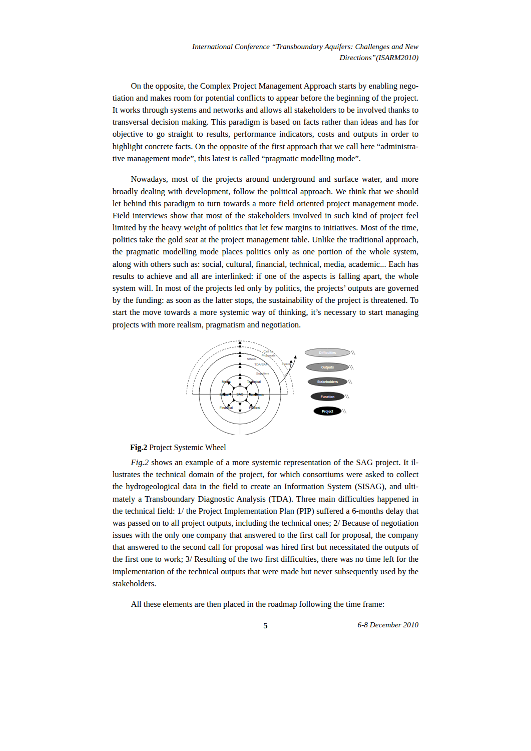International Conference “Transboundary Aquifers: Challenges and New Directions”(ISARM2010)
On the opposite, the Complex Project Management Approach starts by enabling negotiation and makes room for potential conflicts to appear before the beginning of the project. It works through systems and networks and allows all stakeholders to be involved thanks to transversal decision making. This paradigm is based on facts rather than ideas and has for objective to go straight to results, performance indicators, costs and outputs in order to highlight concrete facts. On the opposite of the first approach that we call here “administrative management mode”, this latest is called “pragmatic modelling mode”.
Nowadays, most of the projects around underground and surface water, and more broadly dealing with development, follow the political approach. We think that we should let behind this paradigm to turn towards a more field oriented project management mode. Field interviews show that most of the stakeholders involved in such kind of project feel limited by the heavy weight of politics that let few margins to initiatives. Most of the time, politics take the gold seat at the project management table. Unlike the traditional approach, the pragmatic modelling mode places politics only as one portion of the whole system, along with others such as: social, cultural, financial, technical, media, academic... Each has results to achieve and all are interlinked: if one of the aspects is falling apart, the whole system will. In most of the projects led only by politics, the projects’ outputs are governed by the funding: as soon as the latter stops, the sustainability of the project is threatened. To start the move towards a more systemic way of thinking, it’s necessary to start managing projects with more realism, pragmatism and negotiation.
SAG Media Technical Social Academic Financial Political Suppliers TDA/SAP SISAG Call for Proposals 4 pilots Difficulties Outputs Stakeholders Function Project
Fig.2 Project Systemic Wheel
Fig.2 shows an example of a more systemic representation of the SAG project. It illustrates the technical domain of the project, for which consortiums were asked to collect the hydrogeological data in the field to create an Information System (SISAG), and ultimately a Transboundary Diagnostic Analysis (TDA). Three main difficulties happened in the technical field: 1/ the Project Implementation Plan (PIP) suffered a 6-months delay that was passed on to all project outputs, including the technical ones; 2/ Because of negotiation issues with the only one company that answered to the first call for proposal, the company that answered to the second call for proposal was hired first but necessitated the outputs of the first one to work; 3/ Resulting of the two first difficulties, there was no time left for the implementation of the technical outputs that were made but never subsequently used by the stakeholders.
All these elements are then placed in the roadmap following the time frame:
5
6-8 December 2010